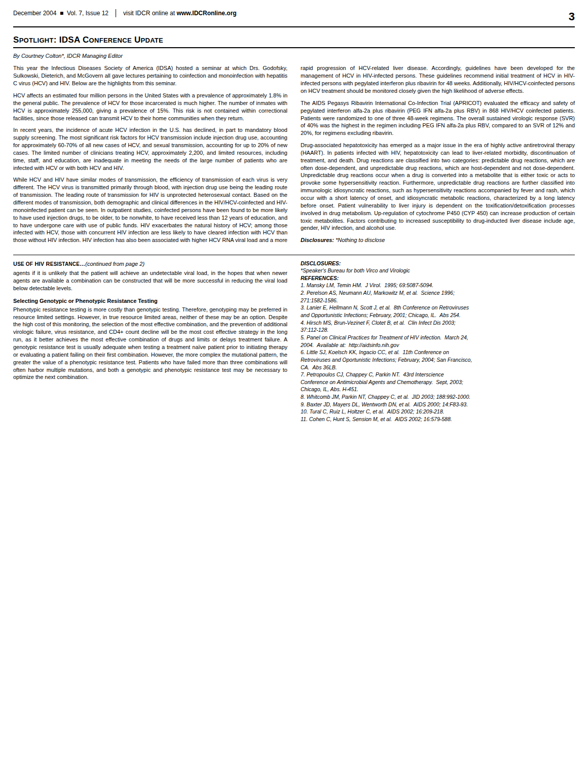December 2004 ■ Vol. 7, Issue 12
visit IDCR online at www.IDCRonline.org
3
SPOTLIGHT: IDSA CONFERENCE UPDATE
By Courtney Colton*, IDCR Managing Editor
This year the Infectious Diseases Society of America (IDSA) hosted a seminar at which Drs. Godofsky, Sulkowski, Dieterich, and McGovern all gave lectures pertaining to coinfection and monoinfection with hepatitis C virus (HCV) and HIV. Below are the highlights from this seminar.
HCV affects an estimated four million persons in the United States with a prevalence of approximately 1.8% in the general public. The prevalence of HCV for those incarcerated is much higher. The number of inmates with HCV is approximately 255,000, giving a prevalence of 15%. This risk is not contained within correctional facilities, since those released can transmit HCV to their home communities when they return.
In recent years, the incidence of acute HCV infection in the U.S. has declined, in part to mandatory blood supply screening. The most significant risk factors for HCV transmission include injection drug use, accounting for approximately 60-70% of all new cases of HCV, and sexual transmission, accounting for up to 20% of new cases. The limited number of clinicians treating HCV, approximately 2,200, and limited resources, including time, staff, and education, are inadequate in meeting the needs of the large number of patients who are infected with HCV or with both HCV and HIV.
While HCV and HIV have similar modes of transmission, the efficiency of transmission of each virus is very different. The HCV virus is transmitted primarily through blood, with injection drug use being the leading route of transmission. The leading route of transmission for HIV is unprotected heterosexual contact. Based on the different modes of transmission, both demographic and clinical differences in the HIV/HCV-coinfected and HIV-monoinfected patient can be seen. In outpatient studies, coinfected persons have been found to be more likely to have used injection drugs, to be older, to be nonwhite, to have received less than 12 years of education, and to have undergone care with use of public funds. HIV exacerbates the natural history of HCV; among those infected with HCV, those with concurrent HIV infection are less likely to have cleared infection with HCV than those without HIV infection. HIV infection has also been associated with higher HCV RNA viral load and a more rapid progression of HCV-related liver disease. Accordingly, guidelines have been developed for the management of HCV in HIV-infected persons. These guidelines recommend initial treatment of HCV in HIV-infected persons with pegylated interferon plus ribavirin for 48 weeks. Additionally, HIV/HCV-coinfected persons on HCV treatment should be monitored closely given the high likelihood of adverse effects.
The AIDS Pegasys Ribavirin International Co-Infection Trial (APRICOT) evaluated the efficacy and safety of pegylated interferon alfa-2a plus ribavirin (PEG IFN alfa-2a plus RBV) in 868 HIV/HCV coinfected patients. Patients were randomized to one of three 48-week regimens. The overall sustained virologic response (SVR) of 40% was the highest in the regimen including PEG IFN alfa-2a plus RBV, compared to an SVR of 12% and 20%, for regimens excluding ribavirin.
Drug-associated hepatotoxicity has emerged as a major issue in the era of highly active antiretroviral therapy (HAART). In patients infected with HIV, hepatotoxicity can lead to liver-related morbidity, discontinuation of treatment, and death. Drug reactions are classified into two categories: predictable drug reactions, which are often dose-dependent, and unpredictable drug reactions, which are host-dependent and not dose-dependent. Unpredictable drug reactions occur when a drug is converted into a metabolite that is either toxic or acts to provoke some hypersensitivity reaction. Furthermore, unpredictable drug reactions are further classified into immunologic idiosyncratic reactions, such as hypersensitivity reactions accompanied by fever and rash, which occur with a short latency of onset, and idiosyncratic metabolic reactions, characterized by a long latency before onset. Patient vulnerability to liver injury is dependent on the toxification/detoxification processes involved in drug metabolism. Up-regulation of cytochrome P450 (CYP 450) can increase production of certain toxic metabolites. Factors contributing to increased susceptibility to drug-inducted liver disease include age, gender, HIV infection, and alcohol use.
Disclosures: *Nothing to disclose
USE OF HIV RESISTANCE…(continued from page 2)
agents if it is unlikely that the patient will achieve an undetectable viral load, in the hopes that when newer agents are available a combination can be constructed that will be more successful in reducing the viral load below detectable levels.
Selecting Genotypic or Phenotypic Resistance Testing
Phenotypic resistance testing is more costly than genotypic testing. Therefore, genotyping may be preferred in resource limited settings. However, in true resource limited areas, neither of these may be an option. Despite the high cost of this monitoring, the selection of the most effective combination, and the prevention of additional virologic failure, virus resistance, and CD4+ count decline will be the most cost effective strategy in the long run, as it better achieves the most effective combination of drugs and limits or delays treatment failure. A genotypic resistance test is usually adequate when testing a treatment naïve patient prior to initiating therapy or evaluating a patient failing on their first combination. However, the more complex the mutational pattern, the greater the value of a phenotypic resistance test. Patients who have failed more than three combinations will often harbor multiple mutations, and both a genotypic and phenotypic resistance test may be necessary to optimize the next combination.
DISCLOSURES:
*Speaker's Bureau for both Virco and Virologic
REFERENCES:
1. Mansky LM, Temin HM. J Virol. 1995; 69:5087-5094.
2. Perelson AS, Neumann AU, Markowitz M, et al. Science 1996;
271:1582-1586.
3. Lanier E, Hellmann N, Scott J, et al. 8th Conference on Retroviruses
and Opportunistic Infections; February, 2001; Chicago, IL. Abs 254.
4. Hirsch MS, Brun-Vezinet F, Clotet B, et al. Clin Infect Dis 2003;
37:112-128.
5. Panel on Clinical Practices for Treatment of HIV infection. March 24,
2004. Available at: http://aidsinfo.nih.gov
6. Little SJ, Koelsch KK, Ingacio CC, et al. 11th Conference on
Retroviruses and Oportunistic Infections; February, 2004; San Francisco,
CA. Abs 36LB.
7. Petropoulos CJ, Chappey C, Parkin NT. 43rd Interscience
Conference on Antimicrobial Agents and Chemotherapy. Sept, 2003;
Chicago, IL, Abs. H-451.
8. Whitcomb JM, Parkin NT, Chappey C, et al. JID 2003; 188:992-1000.
9. Baxter JD, Mayers DL, Wentworth DN, et al. AIDS 2000; 14:F83-93.
10. Tural C, Ruiz L, Holtzer C, et al. AIDS 2002; 16:209-218.
11. Cohen C, Hunt S, Sension M, et al. AIDS 2002; 16:579-588.